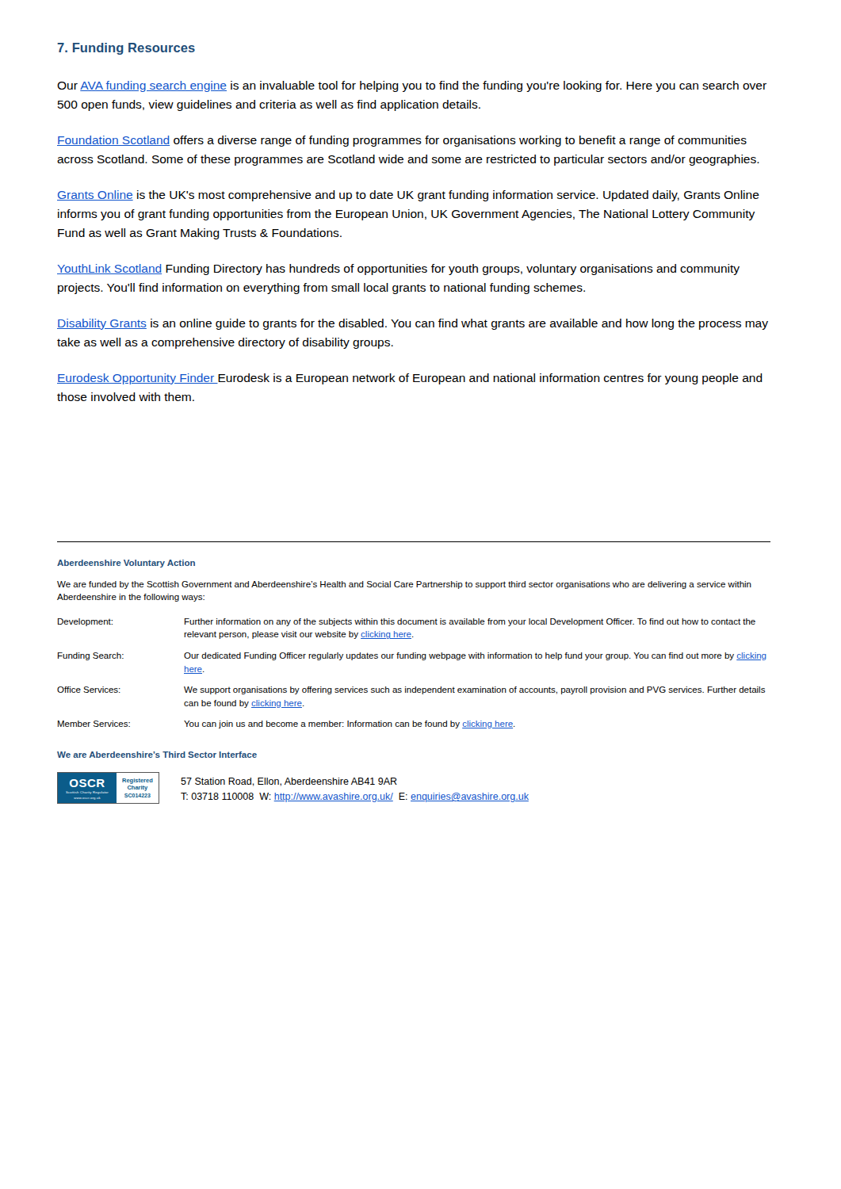7. Funding Resources
Our AVA funding search engine is an invaluable tool for helping you to find the funding you're looking for. Here you can search over 500 open funds, view guidelines and criteria as well as find application details.
Foundation Scotland offers a diverse range of funding programmes for organisations working to benefit a range of communities across Scotland. Some of these programmes are Scotland wide and some are restricted to particular sectors and/or geographies.
Grants Online is the UK's most comprehensive and up to date UK grant funding information service. Updated daily, Grants Online informs you of grant funding opportunities from the European Union, UK Government Agencies, The National Lottery Community Fund as well as Grant Making Trusts & Foundations.
YouthLink Scotland Funding Directory has hundreds of opportunities for youth groups, voluntary organisations and community projects. You'll find information on everything from small local grants to national funding schemes.
Disability Grants is an online guide to grants for the disabled. You can find what grants are available and how long the process may take as well as a comprehensive directory of disability groups.
Eurodesk Opportunity Finder Eurodesk is a European network of European and national information centres for young people and those involved with them.
Aberdeenshire Voluntary Action
We are funded by the Scottish Government and Aberdeenshire’s Health and Social Care Partnership to support third sector organisations who are delivering a service within Aberdeenshire in the following ways:
| Development: | Further information on any of the subjects within this document is available from your local Development Officer. To find out how to contact the relevant person, please visit our website by clicking here . |
| Funding Search: | Our dedicated Funding Officer regularly updates our funding webpage with information to help fund your group. You can find out more by clicking here . |
| Office Services: | We support organisations by offering services such as independent examination of accounts, payroll provision and PVG services. Further details can be found by clicking here . |
| Member Services: | You can join us and become a member: Information can be found by clicking here . |
We are Aberdeenshire’s Third Sector Interface
| OSCR Scottish Charity Regulator www.oscr.org.uk | Registered Charity SC014223 |
57 Station Road, Ellon, Aberdeenshire AB41 9AR
T: 03718 110008 W: http://www.avashire.org.uk/ E: enquiries@avashire.org.uk